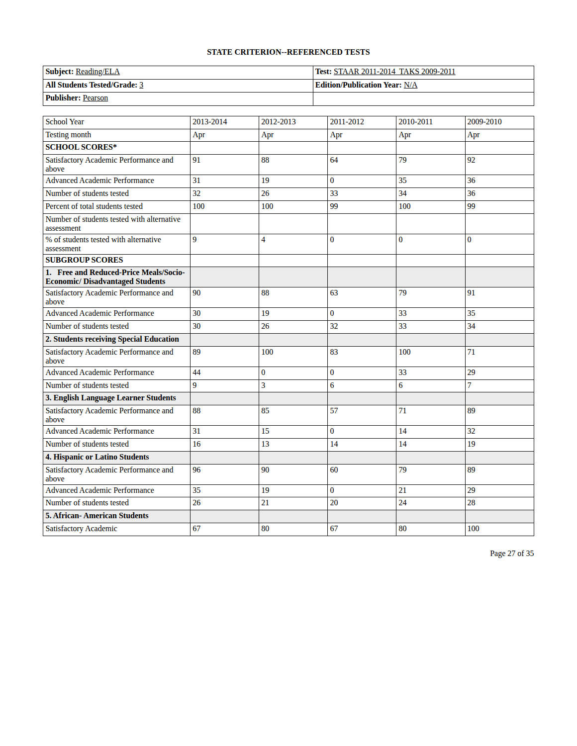STATE CRITERION--REFERENCED TESTS
| Subject: Reading/ELA | Test: STAAR 2011-2014 TAKS 2009-2011 |
| All Students Tested/Grade: 3 | Edition/Publication Year: N/A |
| Publisher: Pearson | |
| School Year | 2013-2014 | 2012-2013 | 2011-2012 | 2010-2011 | 2009-2010 |
| Testing month | Apr | Apr | Apr | Apr | Apr |
| SCHOOL SCORES* | | | | | |
| Satisfactory Academic Performance and above | 91 | 88 | 64 | 79 | 92 |
| Advanced Academic Performance | 31 | 19 | 0 | 35 | 36 |
| Number of students tested | 32 | 26 | 33 | 34 | 36 |
| Percent of total students tested | 100 | 100 | 99 | 100 | 99 |
| Number of students tested with alternative assessment | | | | | |
| % of students tested with alternative assessment | 9 | 4 | 0 | 0 | 0 |
| SUBGROUP SCORES | | | | | |
| 1. Free and Reduced-Price Meals/Socio-Economic/ Disadvantaged Students | | | | | |
| Satisfactory Academic Performance and above | 90 | 88 | 63 | 79 | 91 |
| Advanced Academic Performance | 30 | 19 | 0 | 33 | 35 |
| Number of students tested | 30 | 26 | 32 | 33 | 34 |
| 2. Students receiving Special Education | | | | | |
| Satisfactory Academic Performance and above | 89 | 100 | 83 | 100 | 71 |
| Advanced Academic Performance | 44 | 0 | 0 | 33 | 29 |
| Number of students tested | 9 | 3 | 6 | 6 | 7 |
| 3. English Language Learner Students | | | | | |
| Satisfactory Academic Performance and above | 88 | 85 | 57 | 71 | 89 |
| Advanced Academic Performance | 31 | 15 | 0 | 14 | 32 |
| Number of students tested | 16 | 13 | 14 | 14 | 19 |
| 4. Hispanic or Latino Students | | | | | |
| Satisfactory Academic Performance and above | 96 | 90 | 60 | 79 | 89 |
| Advanced Academic Performance | 35 | 19 | 0 | 21 | 29 |
| Number of students tested | 26 | 21 | 20 | 24 | 28 |
| 5. African- American Students | | | | | |
| Satisfactory Academic | 67 | 80 | 67 | 80 | 100 |
Page 27 of 35